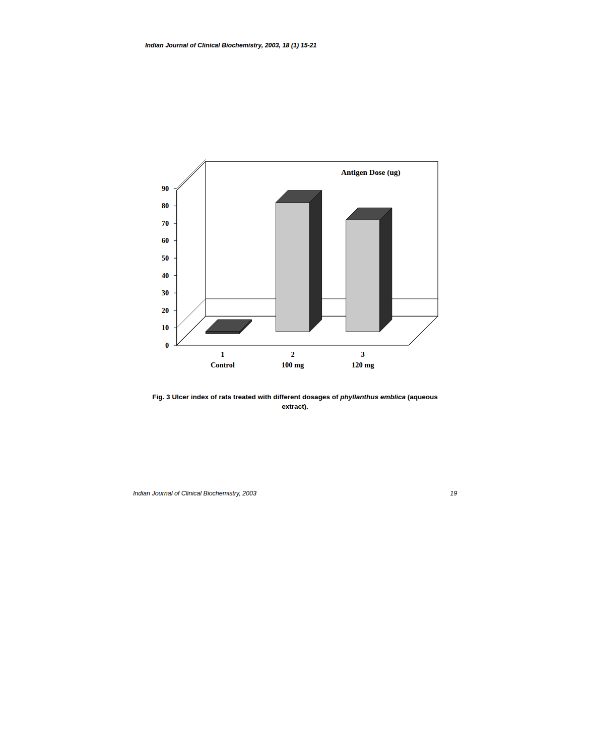Indian Journal of Clinical Biochemistry, 2003, 18 (1) 15-21
0 10 20 30 40 50 60 70 80 90 Antigen Dose (ug) 1 Control 2 100 mg 3 120 mg
Fig. 3 Ulcer index of rats treated with different dosages of phyllanthus emblica (aqueous extract).
Indian Journal of Clinical Biochemistry, 2003 19